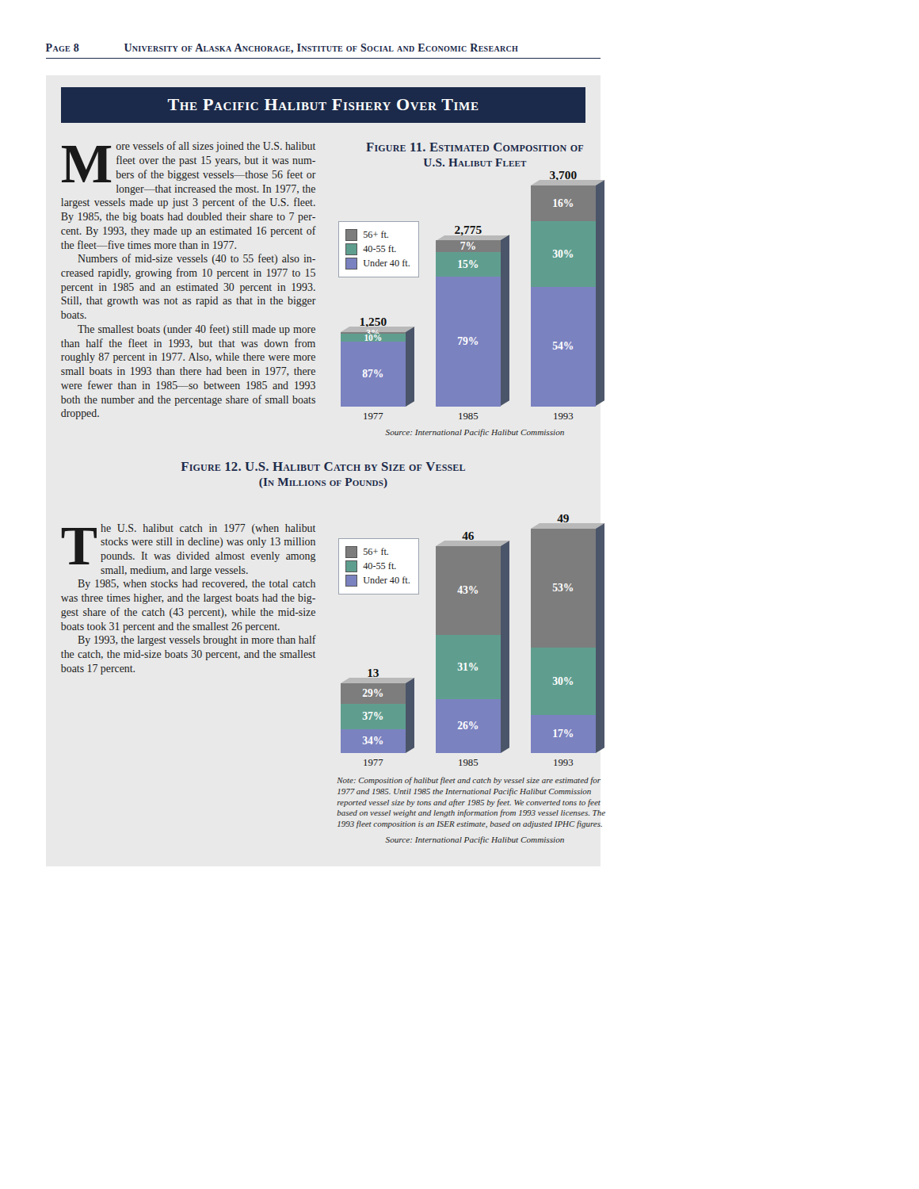Page 8 University of Alaska Anchorage, Institute of Social and Economic Research
The Pacific Halibut Fishery Over Time
More vessels of all sizes joined the U.S. halibut fleet over the past 15 years, but it was numbers of the biggest vessels—those 56 feet or longer—that increased the most. In 1977, the largest vessels made up just 3 percent of the U.S. fleet. By 1985, the big boats had doubled their share to 7 percent. By 1993, they made up an estimated 16 percent of the fleet—five times more than in 1977.
Numbers of mid-size vessels (40 to 55 feet) also increased rapidly, growing from 10 percent in 1977 to 15 percent in 1985 and an estimated 30 percent in 1993. Still, that growth was not as rapid as that in the bigger boats.
The smallest boats (under 40 feet) still made up more than half the fleet in 1993, but that was down from roughly 87 percent in 1977. Also, while there were more small boats in 1993 than there had been in 1977, there were fewer than in 1985—so between 1985 and 1993 both the number and the percentage share of small boats dropped.
Figure 11. Estimated Composition ofU.S. Halibut Fleet
56+ ft.
40-55 ft.
Under 40 ft.
1,250
3%
10%
87%
2,775
7%
15%
79%
3,700
16%
30%
54%
197719851993
Source: International Pacific Halibut Commission
Figure 12. U.S. Halibut Catch by Size of Vessel(In Millions of Pounds)
The U.S. halibut catch in 1977 (when halibut stocks were still in decline) was only 13 million pounds. It was divided almost evenly among small, medium, and large vessels.
By 1985, when stocks had recovered, the total catch was three times higher, and the largest boats had the biggest share of the catch (43 percent), while the mid-size boats took 31 percent and the smallest 26 percent.
By 1993, the largest vessels brought in more than half the catch, the mid-size boats 30 percent, and the smallest boats 17 percent.
56+ ft.
40-55 ft.
Under 40 ft.
13
29%
37%
34%
46
43%
31%
26%
49
53%
30%
17%
197719851993
Note: Composition of halibut fleet and catch by vessel size are estimated for 1977 and 1985. Until 1985 the International Pacific Halibut Commission reported vessel size by tons and after 1985 by feet. We converted tons to feet based on vessel weight and length information from 1993 vessel licenses. The 1993 fleet composition is an ISER estimate, based on adjusted IPHC figures.
Source: International Pacific Halibut Commission